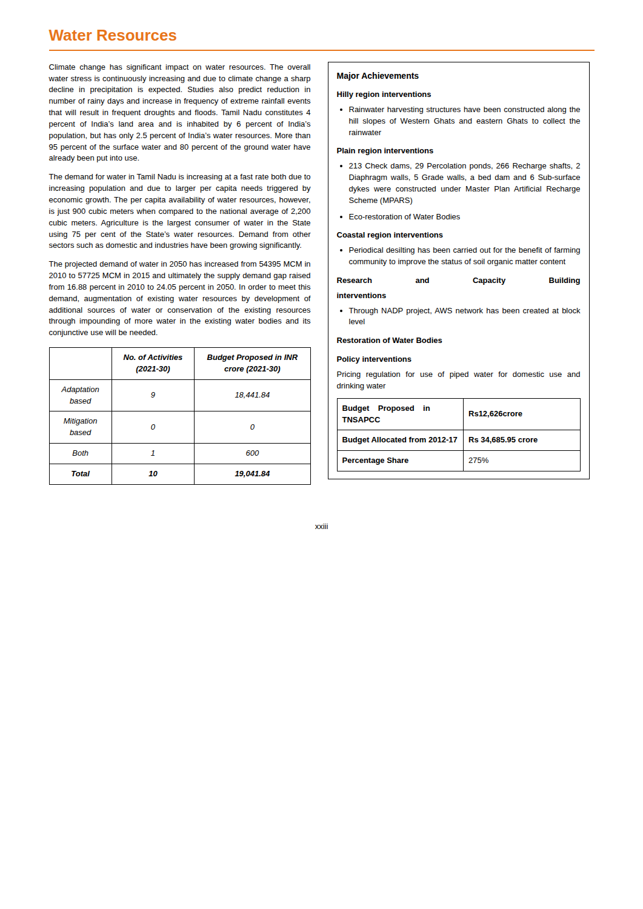Water Resources
Climate change has significant impact on water resources. The overall water stress is continuously increasing and due to climate change a sharp decline in precipitation is expected. Studies also predict reduction in number of rainy days and increase in frequency of extreme rainfall events that will result in frequent droughts and floods. Tamil Nadu constitutes 4 percent of India’s land area and is inhabited by 6 percent of India’s population, but has only 2.5 percent of India’s water resources. More than 95 percent of the surface water and 80 percent of the ground water have already been put into use.
The demand for water in Tamil Nadu is increasing at a fast rate both due to increasing population and due to larger per capita needs triggered by economic growth. The per capita availability of water resources, however, is just 900 cubic meters when compared to the national average of 2,200 cubic meters. Agriculture is the largest consumer of water in the State using 75 per cent of the State’s water resources. Demand from other sectors such as domestic and industries have been growing significantly.
The projected demand of water in 2050 has increased from 54395 MCM in 2010 to 57725 MCM in 2015 and ultimately the supply demand gap raised from 16.88 percent in 2010 to 24.05 percent in 2050. In order to meet this demand, augmentation of existing water resources by development of additional sources of water or conservation of the existing resources through impounding of more water in the existing water bodies and its conjunctive use will be needed.
| | No. of Activities (2021-30) | Budget Proposed in INR crore (2021-30) |
| --- | --- | --- |
| Adaptation based | 9 | 18,441.84 |
| Mitigation based | 0 | 0 |
| Both | 1 | 600 |
| Total | 10 | 19,041.84 |
Major Achievements
Hilly region interventions
Rainwater harvesting structures have been constructed along the hill slopes of Western Ghats and eastern Ghats to collect the rainwater
Plain region interventions
213 Check dams, 29 Percolation ponds, 266 Recharge shafts, 2 Diaphragm walls, 5 Grade walls, a bed dam and 6 Sub-surface dykes were constructed under Master Plan Artificial Recharge Scheme (MPARS)
Eco-restoration of Water Bodies
Coastal region interventions
Periodical desilting has been carried out for the benefit of farming community to improve the status of soil organic matter content
Research and Capacity Building
interventions
Through NADP project, AWS network has been created at block level
Restoration of Water Bodies
Policy interventions
Pricing regulation for use of piped water for domestic use and drinking water
| Budget Proposed in TNSAPCC | Rs12,626crore |
| Budget Allocated from 2012-17 | Rs 34,685.95 crore |
| Percentage Share | 275% |
xxiii